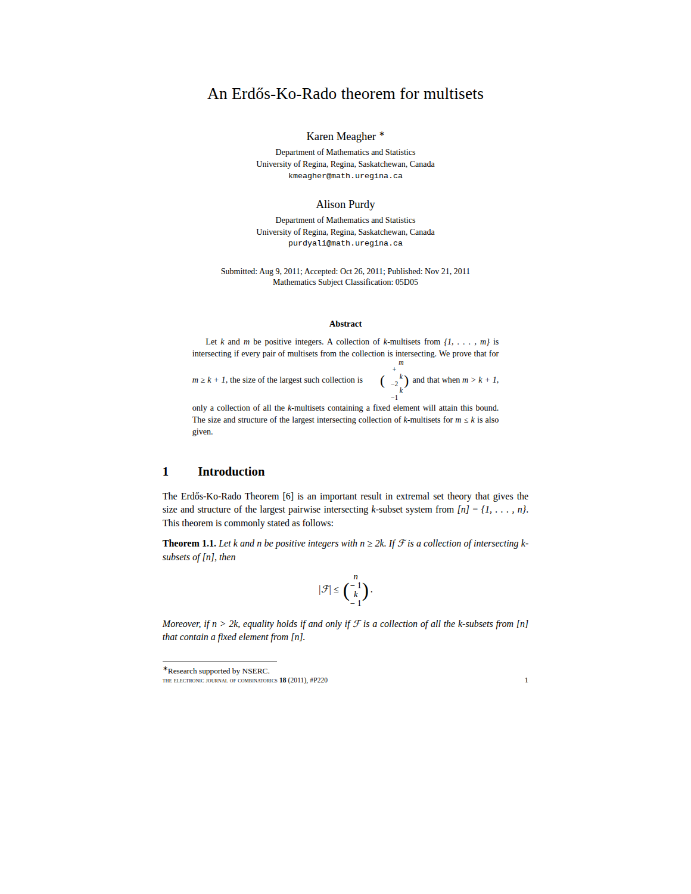An Erdős-Ko-Rado theorem for multisets
Karen Meagher ∗
Department of Mathematics and Statistics
University of Regina, Regina, Saskatchewan, Canada
kmeagher@math.uregina.ca
Alison Purdy
Department of Mathematics and Statistics
University of Regina, Regina, Saskatchewan, Canada
purdyali@math.uregina.ca
Submitted: Aug 9, 2011; Accepted: Oct 26, 2011; Published: Nov 21, 2011
Mathematics Subject Classification: 05D05
Abstract
Let k and m be positive integers. A collection of k-multisets from {1, . . . , m} is intersecting if every pair of multisets from the collection is intersecting. We prove that for m ≥ k + 1, the size of the largest such collection is (m+k−2 k−1) and that when m > k + 1, only a collection of all the k-multisets containing a fixed element will attain this bound. The size and structure of the largest intersecting collection of k-multisets for m ≤ k is also given.
1 Introduction
The Erdős-Ko-Rado Theorem [6] is an important result in extremal set theory that gives the size and structure of the largest pairwise intersecting k-subset system from [n] = {1, . . . , n}. This theorem is commonly stated as follows:
Theorem 1.1. Let k and n be positive integers with n ≥ 2k. If ℱ is a collection of intersecting k-subsets of [n], then
|ℱ| ≤ (n − 1 k − 1).
Moreover, if n > 2k, equality holds if and only if ℱ is a collection of all the k-subsets from [n] that contain a fixed element from [n].
∗Research supported by NSERC.
the electronic journal of combinatorics 18 (2011), #P220 1